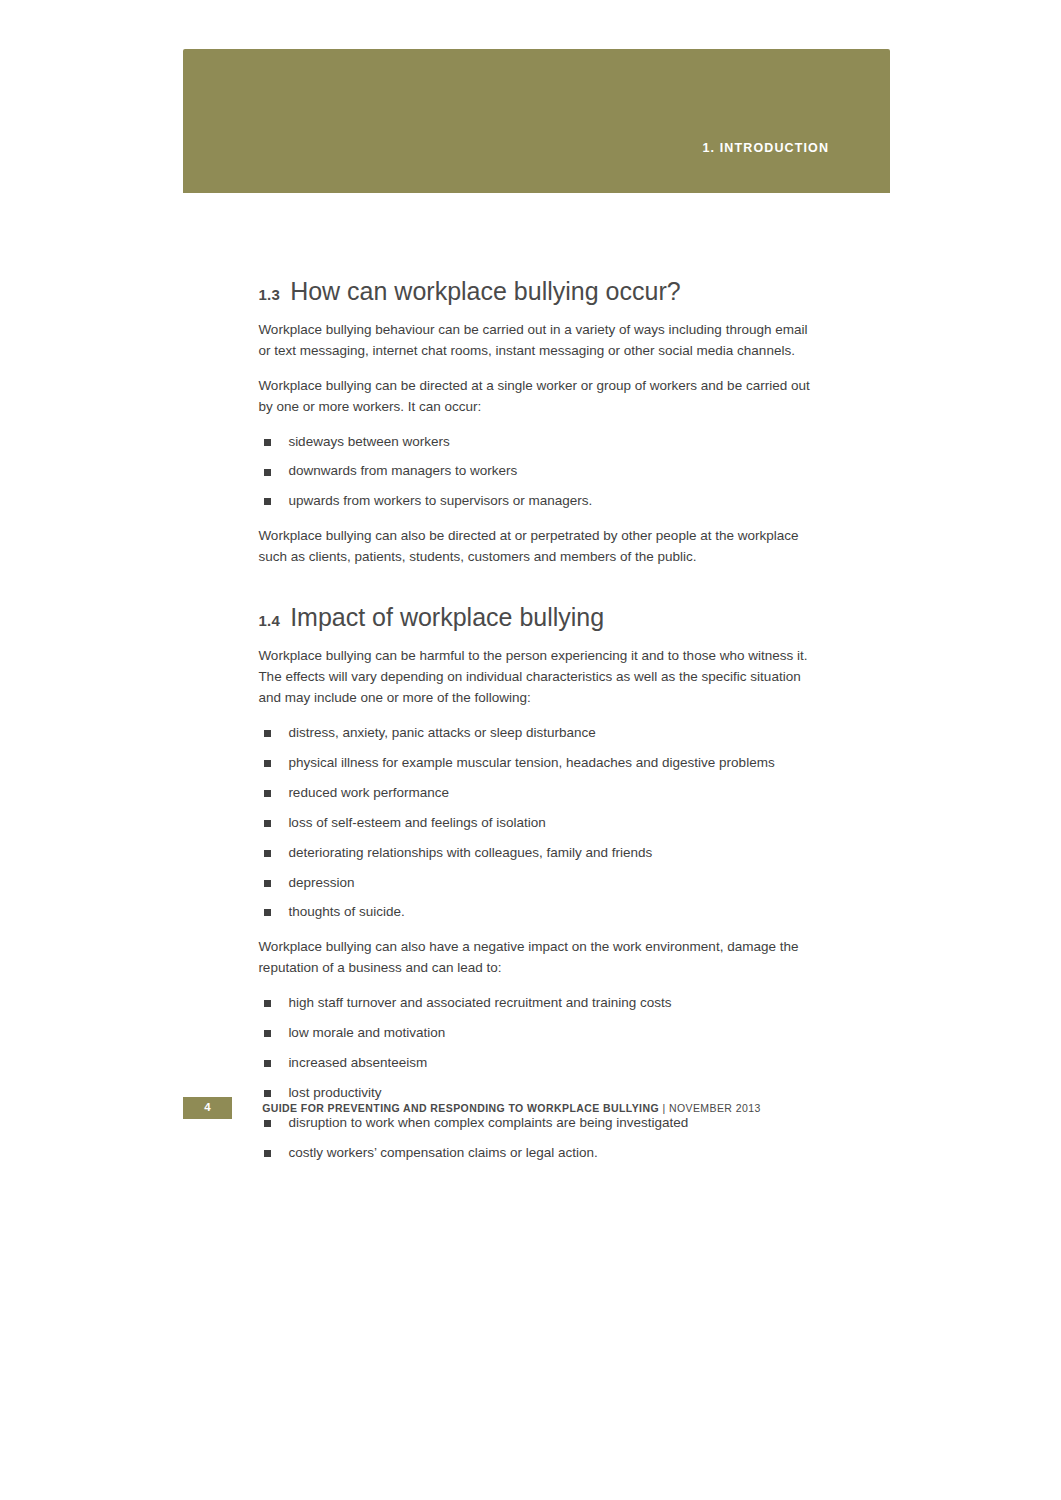1. Introduction
1.3 How can workplace bullying occur?
Workplace bullying behaviour can be carried out in a variety of ways including through email or text messaging, internet chat rooms, instant messaging or other social media channels.
Workplace bullying can be directed at a single worker or group of workers and be carried out by one or more workers. It can occur:
sideways between workers
downwards from managers to workers
upwards from workers to supervisors or managers.
Workplace bullying can also be directed at or perpetrated by other people at the workplace such as clients, patients, students, customers and members of the public.
1.4 Impact of workplace bullying
Workplace bullying can be harmful to the person experiencing it and to those who witness it. The effects will vary depending on individual characteristics as well as the specific situation and may include one or more of the following:
distress, anxiety, panic attacks or sleep disturbance
physical illness for example muscular tension, headaches and digestive problems
reduced work performance
loss of self-esteem and feelings of isolation
deteriorating relationships with colleagues, family and friends
depression
thoughts of suicide.
Workplace bullying can also have a negative impact on the work environment, damage the reputation of a business and can lead to:
high staff turnover and associated recruitment and training costs
low morale and motivation
increased absenteeism
lost productivity
disruption to work when complex complaints are being investigated
costly workers’ compensation claims or legal action.
4
Guide for preventing and responding to workplace bullying | November 2013